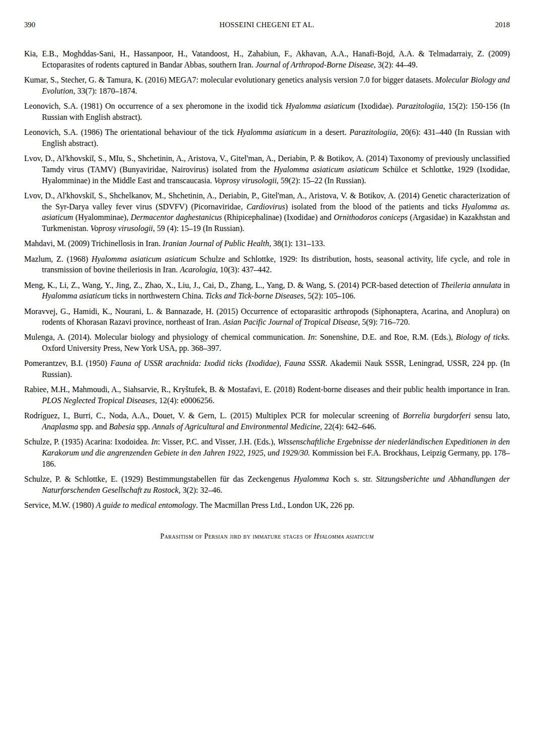390
HOSSEINI CHEGENI ET AL.
2018
Kia, E.B., Moghddas-Sani, H., Hassanpoor, H., Vatandoost, H., Zahabiun, F., Akhavan, A.A., Hanafi-Bojd, A.A. & Telmadarraiy, Z. (2009) Ectoparasites of rodents captured in Bandar Abbas, southern Iran. Journal of Arthropod-Borne Disease, 3(2): 44–49.
Kumar, S., Stecher, G. & Tamura, K. (2016) MEGA7: molecular evolutionary genetics analysis version 7.0 for bigger datasets. Molecular Biology and Evolution, 33(7): 1870–1874.
Leonovich, S.A. (1981) On occurrence of a sex pheromone in the ixodid tick Hyalomma asiaticum (Ixodidae). Parazitologiia, 15(2): 150-156 (In Russian with English abstract).
Leonovich, S.A. (1986) The orientational behaviour of the tick Hyalomma asiaticum in a desert. Parazitologiia, 20(6): 431–440 (In Russian with English abstract).
Lvov, D., Al'khovskiĭ, S., MIu, S., Shchetinin, A., Aristova, V., Gitel'man, A., Deriabin, P. & Botikov, A. (2014) Taxonomy of previously unclassified Tamdy virus (TAMV) (Bunyaviridae, Nairovirus) isolated from the Hyalomma asiaticum asiaticum Schülce et Schlottke, 1929 (Ixodidae, Hyalomminae) in the Middle East and transcaucasia. Voprosy virusologii, 59(2): 15–22 (In Russian).
Lvov, D., Al'khovskiĭ, S., Shchelkanov, M., Shchetinin, A., Deriabin, P., Gitel'man, A., Aristova, V. & Botikov, A. (2014) Genetic characterization of the Syr-Darya valley fever virus (SDVFV) (Picornaviridae, Cardiovirus) isolated from the blood of the patients and ticks Hyalomma as. asiaticum (Hyalomminae), Dermacentor daghestanicus (Rhipicephalinae) (Ixodidae) and Ornithodoros coniceps (Argasidae) in Kazakhstan and Turkmenistan. Voprosy virusologii, 59 (4): 15–19 (In Russian).
Mahdavi, M. (2009) Trichinellosis in Iran. Iranian Journal of Public Health, 38(1): 131–133.
Mazlum, Z. (1968) Hyalomma asiaticum asiaticum Schulze and Schlottke, 1929: Its distribution, hosts, seasonal activity, life cycle, and role in transmission of bovine theileriosis in Iran. Acarologia, 10(3): 437–442.
Meng, K., Li, Z., Wang, Y., Jing, Z., Zhao, X., Liu, J., Cai, D., Zhang, L., Yang, D. & Wang, S. (2014) PCR-based detection of Theileria annulata in Hyalomma asiaticum ticks in northwestern China. Ticks and Tick-borne Diseases, 5(2): 105–106.
Moravvej, G., Hamidi, K., Nourani, L. & Bannazade, H. (2015) Occurrence of ectoparasitic arthropods (Siphonaptera, Acarina, and Anoplura) on rodents of Khorasan Razavi province, northeast of Iran. Asian Pacific Journal of Tropical Disease, 5(9): 716–720.
Mulenga, A. (2014). Molecular biology and physiology of chemical communication. In: Sonenshine, D.E. and Roe, R.M. (Eds.), Biology of ticks. Oxford University Press, New York USA, pp. 368–397.
Pomerantzev, B.I. (1950) Fauna of USSR arachnida: Ixodid ticks (Ixodidae), Fauna SSSR. Akademii Nauk SSSR, Leningrad, USSR, 224 pp. (In Russian).
Rabiee, M.H., Mahmoudi, A., Siahsarvie, R., Kryštufek, B. & Mostafavi, E. (2018) Rodent-borne diseases and their public health importance in Iran. PLOS Neglected Tropical Diseases, 12(4): e0006256.
Rodríguez, I., Burri, C., Noda, A.A., Douet, V. & Gern, L. (2015) Multiplex PCR for molecular screening of Borrelia burgdorferi sensu lato, Anaplasma spp. and Babesia spp. Annals of Agricultural and Environmental Medicine, 22(4): 642–646.
Schulze, P. (1935) Acarina: Ixodoidea. In: Visser, P.C. and Visser, J.H. (Eds.), Wissenschaftliche Ergebnisse der niederländischen Expeditionen in den Karakorum und die angrenzenden Gebiete in den Jahren 1922, 1925, und 1929/30. Kommission bei F.A. Brockhaus, Leipzig Germany, pp. 178–186.
Schulze, P. & Schlottke, E. (1929) Bestimmungstabellen für das Zeckengenus Hyalomma Koch s. str. Sitzungsberichte und Abhandlungen der Naturforschenden Gesellschaft zu Rostock, 3(2): 32–46.
Service, M.W. (1980) A guide to medical entomology. The Macmillan Press Ltd., London UK, 226 pp.
Parasitism of Persian jird by immature stages of Hyalomma asiaticum